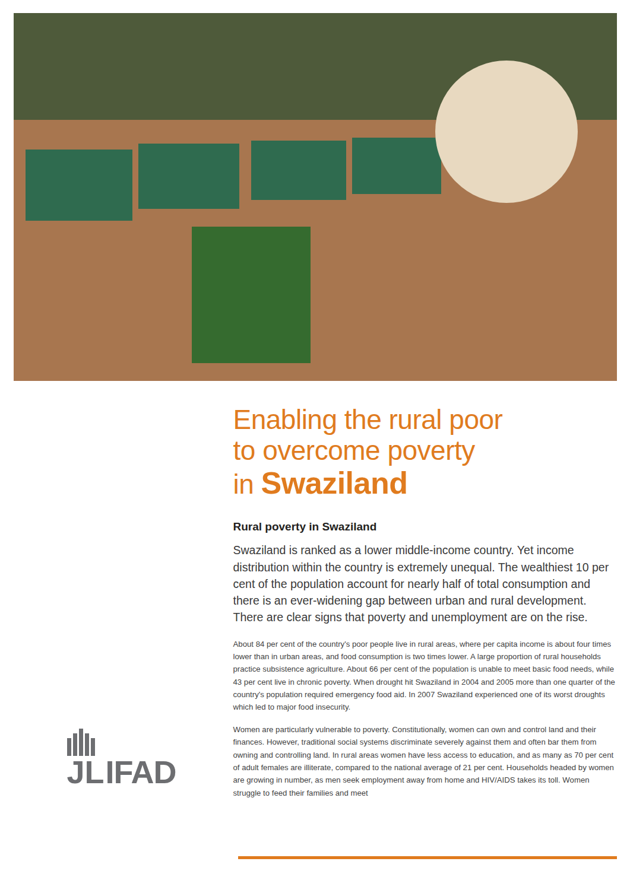JL IFAD
Enabling the rural poor
to overcome poverty
in Swaziland
Rural poverty in Swaziland
Swaziland is ranked as a lower middle-income country. Yet income distribution within the country is extremely unequal. The wealthiest 10 per cent of the population account for nearly half of total consumption and there is an ever-widening gap between urban and rural development. There are clear signs that poverty and unemployment are on the rise.
About 84 per cent of the country's poor people live in rural areas, where per capita income is about four times lower than in urban areas, and food consumption is two times lower. A large proportion of rural households practice subsistence agriculture. About 66 per cent of the population is unable to meet basic food needs, while 43 per cent live in chronic poverty. When drought hit Swaziland in 2004 and 2005 more than one quarter of the country's population required emergency food aid. In 2007 Swaziland experienced one of its worst droughts which led to major food insecurity.
Women are particularly vulnerable to poverty. Constitutionally, women can own and control land and their finances. However, traditional social systems discriminate severely against them and often bar them from owning and controlling land. In rural areas women have less access to education, and as many as 70 per cent of adult females are illiterate, compared to the national average of 21 per cent. Households headed by women are growing in number, as men seek employment away from home and HIV/AIDS takes its toll. Women struggle to feed their families and meet